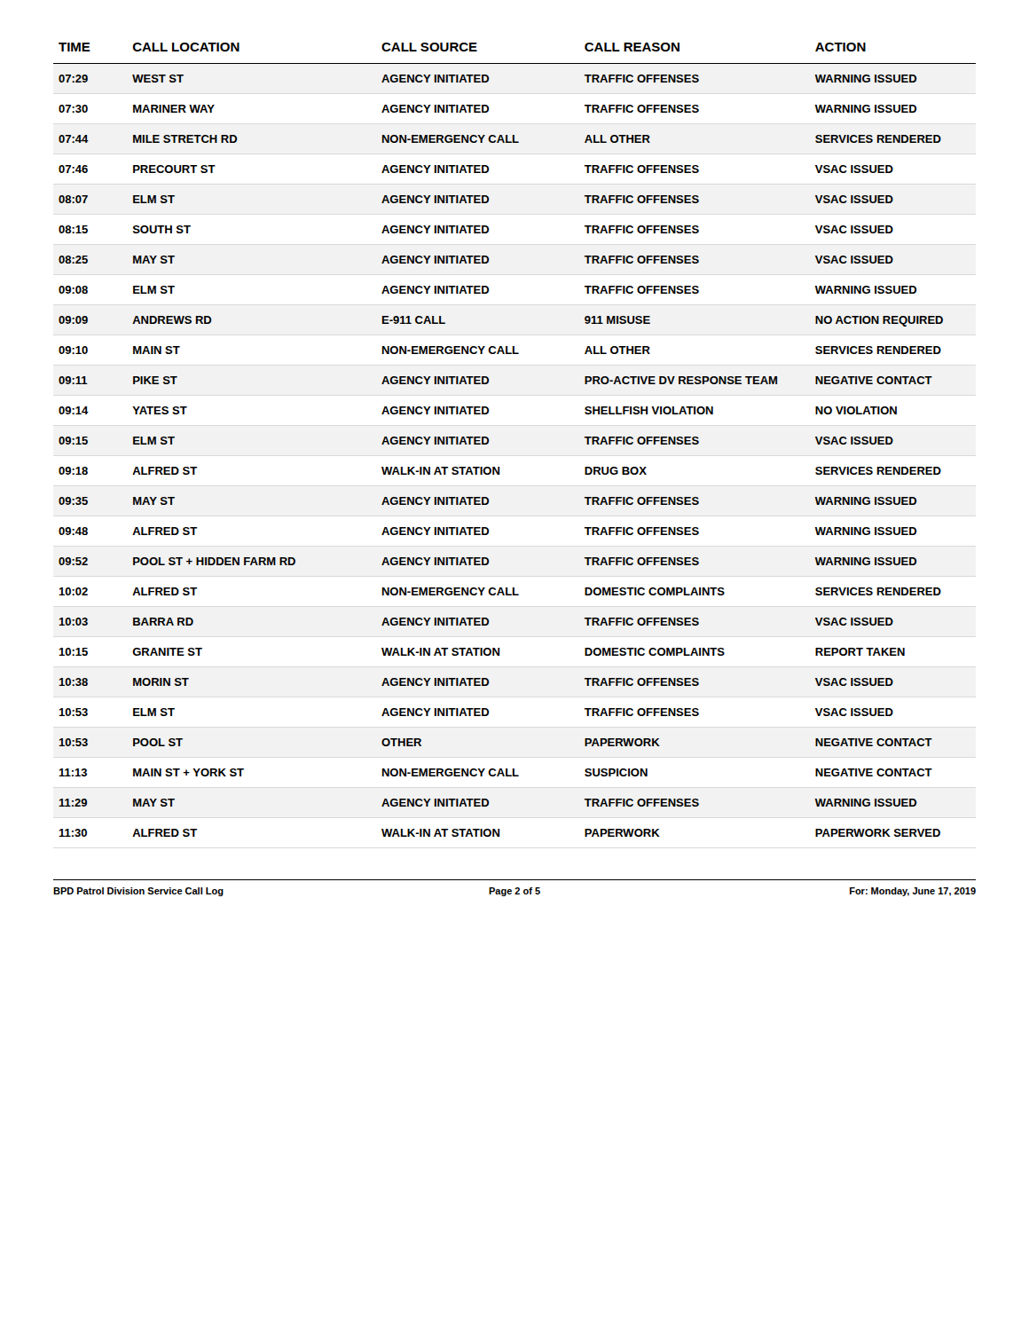| TIME | CALL LOCATION | CALL SOURCE | CALL REASON | ACTION |
| --- | --- | --- | --- | --- |
| 07:29 | WEST ST | AGENCY INITIATED | TRAFFIC OFFENSES | WARNING ISSUED |
| 07:30 | MARINER WAY | AGENCY INITIATED | TRAFFIC OFFENSES | WARNING ISSUED |
| 07:44 | MILE STRETCH RD | NON-EMERGENCY CALL | ALL OTHER | SERVICES RENDERED |
| 07:46 | PRECOURT ST | AGENCY INITIATED | TRAFFIC OFFENSES | VSAC ISSUED |
| 08:07 | ELM ST | AGENCY INITIATED | TRAFFIC OFFENSES | VSAC ISSUED |
| 08:15 | SOUTH ST | AGENCY INITIATED | TRAFFIC OFFENSES | VSAC ISSUED |
| 08:25 | MAY ST | AGENCY INITIATED | TRAFFIC OFFENSES | VSAC ISSUED |
| 09:08 | ELM ST | AGENCY INITIATED | TRAFFIC OFFENSES | WARNING ISSUED |
| 09:09 | ANDREWS RD | E-911 CALL | 911 MISUSE | NO ACTION REQUIRED |
| 09:10 | MAIN ST | NON-EMERGENCY CALL | ALL OTHER | SERVICES RENDERED |
| 09:11 | PIKE ST | AGENCY INITIATED | PRO-ACTIVE DV RESPONSE TEAM | NEGATIVE CONTACT |
| 09:14 | YATES ST | AGENCY INITIATED | SHELLFISH VIOLATION | NO VIOLATION |
| 09:15 | ELM ST | AGENCY INITIATED | TRAFFIC OFFENSES | VSAC ISSUED |
| 09:18 | ALFRED ST | WALK-IN AT STATION | DRUG BOX | SERVICES RENDERED |
| 09:35 | MAY ST | AGENCY INITIATED | TRAFFIC OFFENSES | WARNING ISSUED |
| 09:48 | ALFRED ST | AGENCY INITIATED | TRAFFIC OFFENSES | WARNING ISSUED |
| 09:52 | POOL ST + HIDDEN FARM RD | AGENCY INITIATED | TRAFFIC OFFENSES | WARNING ISSUED |
| 10:02 | ALFRED ST | NON-EMERGENCY CALL | DOMESTIC COMPLAINTS | SERVICES RENDERED |
| 10:03 | BARRA RD | AGENCY INITIATED | TRAFFIC OFFENSES | VSAC ISSUED |
| 10:15 | GRANITE ST | WALK-IN AT STATION | DOMESTIC COMPLAINTS | REPORT TAKEN |
| 10:38 | MORIN ST | AGENCY INITIATED | TRAFFIC OFFENSES | VSAC ISSUED |
| 10:53 | ELM ST | AGENCY INITIATED | TRAFFIC OFFENSES | VSAC ISSUED |
| 10:53 | POOL ST | OTHER | PAPERWORK | NEGATIVE CONTACT |
| 11:13 | MAIN ST + YORK ST | NON-EMERGENCY CALL | SUSPICION | NEGATIVE CONTACT |
| 11:29 | MAY ST | AGENCY INITIATED | TRAFFIC OFFENSES | WARNING ISSUED |
| 11:30 | ALFRED ST | WALK-IN AT STATION | PAPERWORK | PAPERWORK SERVED |
BPD Patrol Division Service Call Log
Page 2 of 5
For: Monday, June 17, 2019